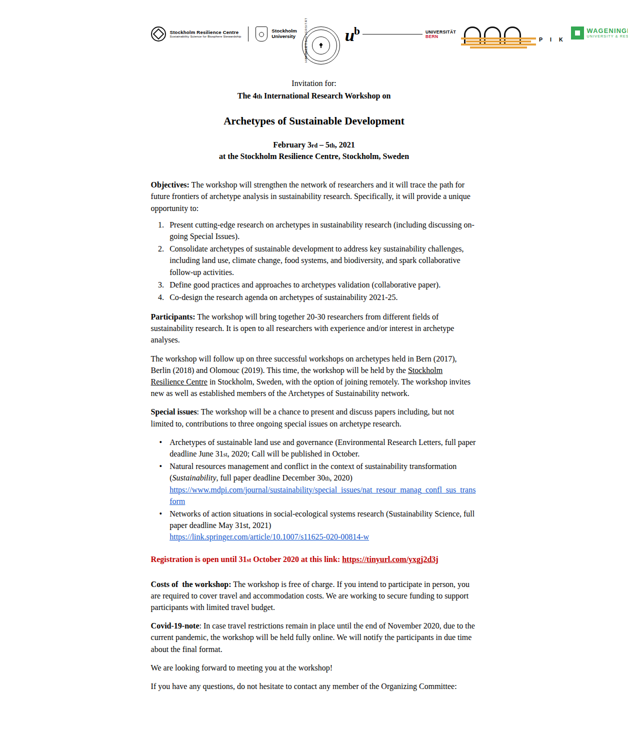Stockholm Resilience Centre
Sustainability Science for Biosphere Stewardship
Stockholm
University
HUMBOLDT-UNIVERSITÄT ZU BERLIN
ub
UNIVERSITÄT
BERN
P I K
WAGENINGEN
UNIVERSITY & RESEARCH
Invitation for:
The 4th International Research Workshop on
Archetypes of Sustainable Development
February 3rd – 5th, 2021
at the Stockholm Resilience Centre, Stockholm, Sweden
Objectives: The workshop will strengthen the network of researchers and it will trace the path for future frontiers of archetype analysis in sustainability research. Specifically, it will provide a unique opportunity to:
Present cutting-edge research on archetypes in sustainability research (including discussing on-going Special Issues).
Consolidate archetypes of sustainable development to address key sustainability challenges, including land use, climate change, food systems, and biodiversity, and spark collaborative follow-up activities.
Define good practices and approaches to archetypes validation (collaborative paper).
Co-design the research agenda on archetypes of sustainability 2021-25.
Participants: The workshop will bring together 20-30 researchers from different fields of sustainability research. It is open to all researchers with experience and/or interest in archetype analyses.
The workshop will follow up on three successful workshops on archetypes held in Bern (2017), Berlin (2018) and Olomouc (2019). This time, the workshop will be held by the Stockholm Resilience Centre in Stockholm, Sweden, with the option of joining remotely. The workshop invites new as well as established members of the Archetypes of Sustainability network.
Special issues: The workshop will be a chance to present and discuss papers including, but not limited to, contributions to three ongoing special issues on archetype research.
Archetypes of sustainable land use and governance (Environmental Research Letters, full paper deadline June 31st, 2020; Call will be published in October.
Natural resources management and conflict in the context of sustainability transformation (Sustainability, full paper deadline December 30th, 2020)
https://www.mdpi.com/journal/sustainability/special_issues/nat_resour_manag_confl_sus_transform
Networks of action situations in social-ecological systems research (Sustainability Science, full paper deadline May 31st, 2021)
https://link.springer.com/article/10.1007/s11625-020-00814-w
Registration is open until 31st October 2020 at this link: https://tinyurl.com/yxgj2d3j
Costs of the workshop: The workshop is free of charge. If you intend to participate in person, you are required to cover travel and accommodation costs. We are working to secure funding to support participants with limited travel budget.
Covid-19-note: In case travel restrictions remain in place until the end of November 2020, due to the current pandemic, the workshop will be held fully online. We will notify the participants in due time about the final format.
We are looking forward to meeting you at the workshop!
If you have any questions, do not hesitate to contact any member of the Organizing Committee: